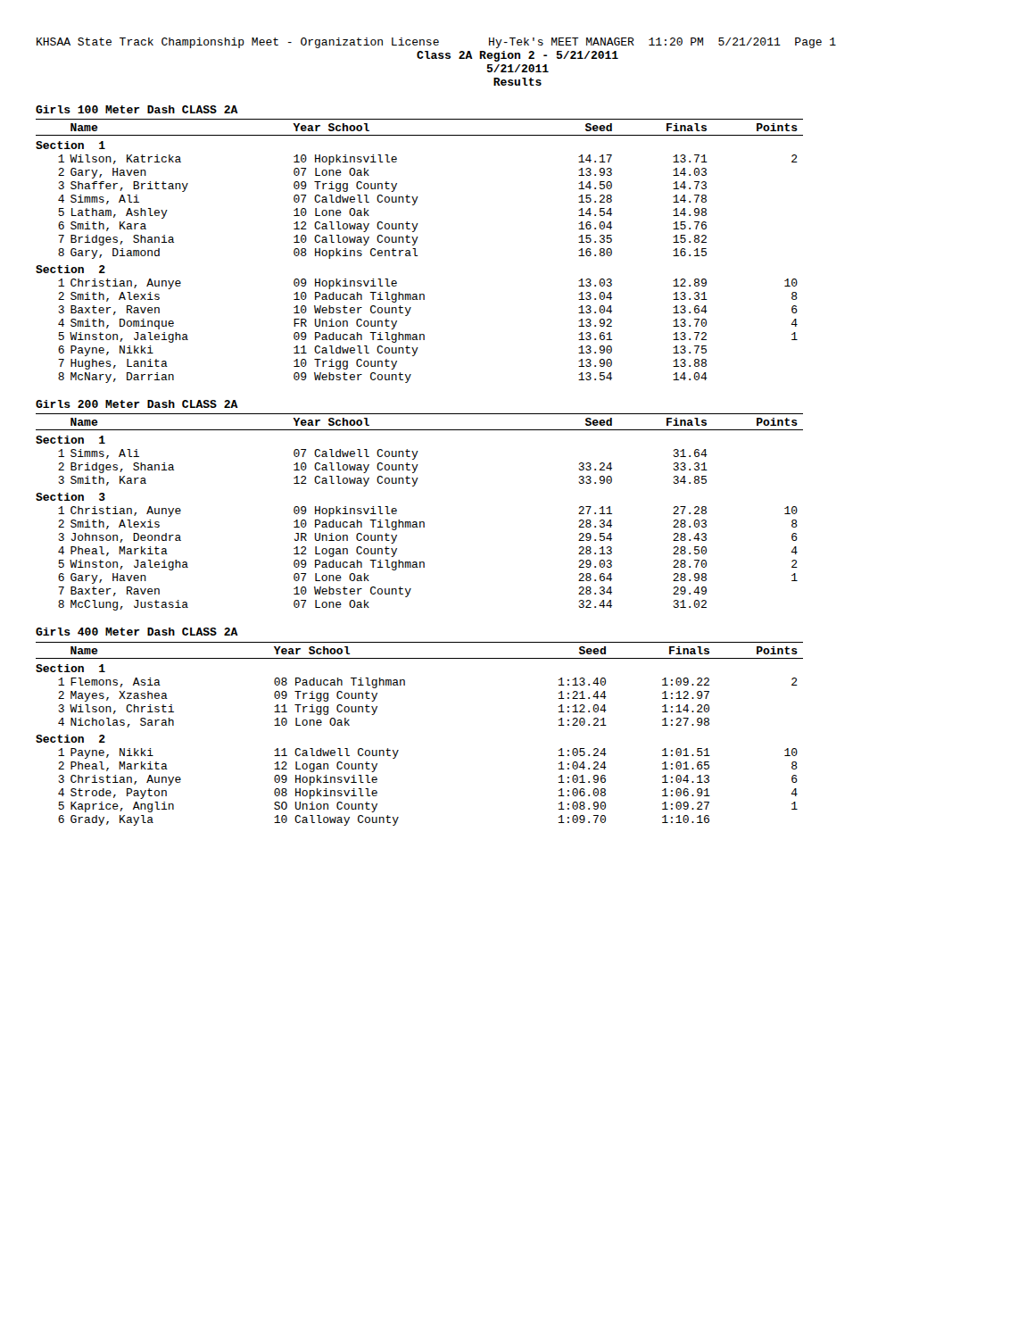KHSAA State Track Championship Meet - Organization License Hy-Tek's MEET MANAGER 11:20 PM 5/21/2011 Page 1
Class 2A Region 2 - 5/21/2011
5/21/2011
Results
Girls 100 Meter Dash CLASS 2A
| | Name | Year School | Seed | Finals | Points |
| --- | --- | --- | --- | --- | --- |
| Section 1 |
| 1 | Wilson, Katricka | 10 Hopkinsville | 14.17 | 13.71 | 2 |
| 2 | Gary, Haven | 07 Lone Oak | 13.93 | 14.03 | |
| 3 | Shaffer, Brittany | 09 Trigg County | 14.50 | 14.73 | |
| 4 | Simms, Ali | 07 Caldwell County | 15.28 | 14.78 | |
| 5 | Latham, Ashley | 10 Lone Oak | 14.54 | 14.98 | |
| 6 | Smith, Kara | 12 Calloway County | 16.04 | 15.76 | |
| 7 | Bridges, Shania | 10 Calloway County | 15.35 | 15.82 | |
| 8 | Gary, Diamond | 08 Hopkins Central | 16.80 | 16.15 | |
| Section 2 |
| 1 | Christian, Aunye | 09 Hopkinsville | 13.03 | 12.89 | 10 |
| 2 | Smith, Alexis | 10 Paducah Tilghman | 13.04 | 13.31 | 8 |
| 3 | Baxter, Raven | 10 Webster County | 13.04 | 13.64 | 6 |
| 4 | Smith, Dominque | FR Union County | 13.92 | 13.70 | 4 |
| 5 | Winston, Jaleigha | 09 Paducah Tilghman | 13.61 | 13.72 | 1 |
| 6 | Payne, Nikki | 11 Caldwell County | 13.90 | 13.75 | |
| 7 | Hughes, Lanita | 10 Trigg County | 13.90 | 13.88 | |
| 8 | McNary, Darrian | 09 Webster County | 13.54 | 14.04 | |
Girls 200 Meter Dash CLASS 2A
| | Name | Year School | Seed | Finals | Points |
| --- | --- | --- | --- | --- | --- |
| Section 1 |
| 1 | Simms, Ali | 07 Caldwell County | | 31.64 | |
| 2 | Bridges, Shania | 10 Calloway County | 33.24 | 33.31 | |
| 3 | Smith, Kara | 12 Calloway County | 33.90 | 34.85 | |
| Section 3 |
| 1 | Christian, Aunye | 09 Hopkinsville | 27.11 | 27.28 | 10 |
| 2 | Smith, Alexis | 10 Paducah Tilghman | 28.34 | 28.03 | 8 |
| 3 | Johnson, Deondra | JR Union County | 29.54 | 28.43 | 6 |
| 4 | Pheal, Markita | 12 Logan County | 28.13 | 28.50 | 4 |
| 5 | Winston, Jaleigha | 09 Paducah Tilghman | 29.03 | 28.70 | 2 |
| 6 | Gary, Haven | 07 Lone Oak | 28.64 | 28.98 | 1 |
| 7 | Baxter, Raven | 10 Webster County | 28.34 | 29.49 | |
| 8 | McClung, Justasia | 07 Lone Oak | 32.44 | 31.02 | |
Girls 400 Meter Dash CLASS 2A
| | Name | Year School | Seed | Finals | Points |
| --- | --- | --- | --- | --- | --- |
| Section 1 |
| 1 | Flemons, Asia | 08 Paducah Tilghman | 1:13.40 | 1:09.22 | 2 |
| 2 | Mayes, Xzashea | 09 Trigg County | 1:21.44 | 1:12.97 | |
| 3 | Wilson, Christi | 11 Trigg County | 1:12.04 | 1:14.20 | |
| 4 | Nicholas, Sarah | 10 Lone Oak | 1:20.21 | 1:27.98 | |
| Section 2 |
| 1 | Payne, Nikki | 11 Caldwell County | 1:05.24 | 1:01.51 | 10 |
| 2 | Pheal, Markita | 12 Logan County | 1:04.24 | 1:01.65 | 8 |
| 3 | Christian, Aunye | 09 Hopkinsville | 1:01.96 | 1:04.13 | 6 |
| 4 | Strode, Payton | 08 Hopkinsville | 1:06.08 | 1:06.91 | 4 |
| 5 | Kaprice, Anglin | SO Union County | 1:08.90 | 1:09.27 | 1 |
| 6 | Grady, Kayla | 10 Calloway County | 1:09.70 | 1:10.16 | |